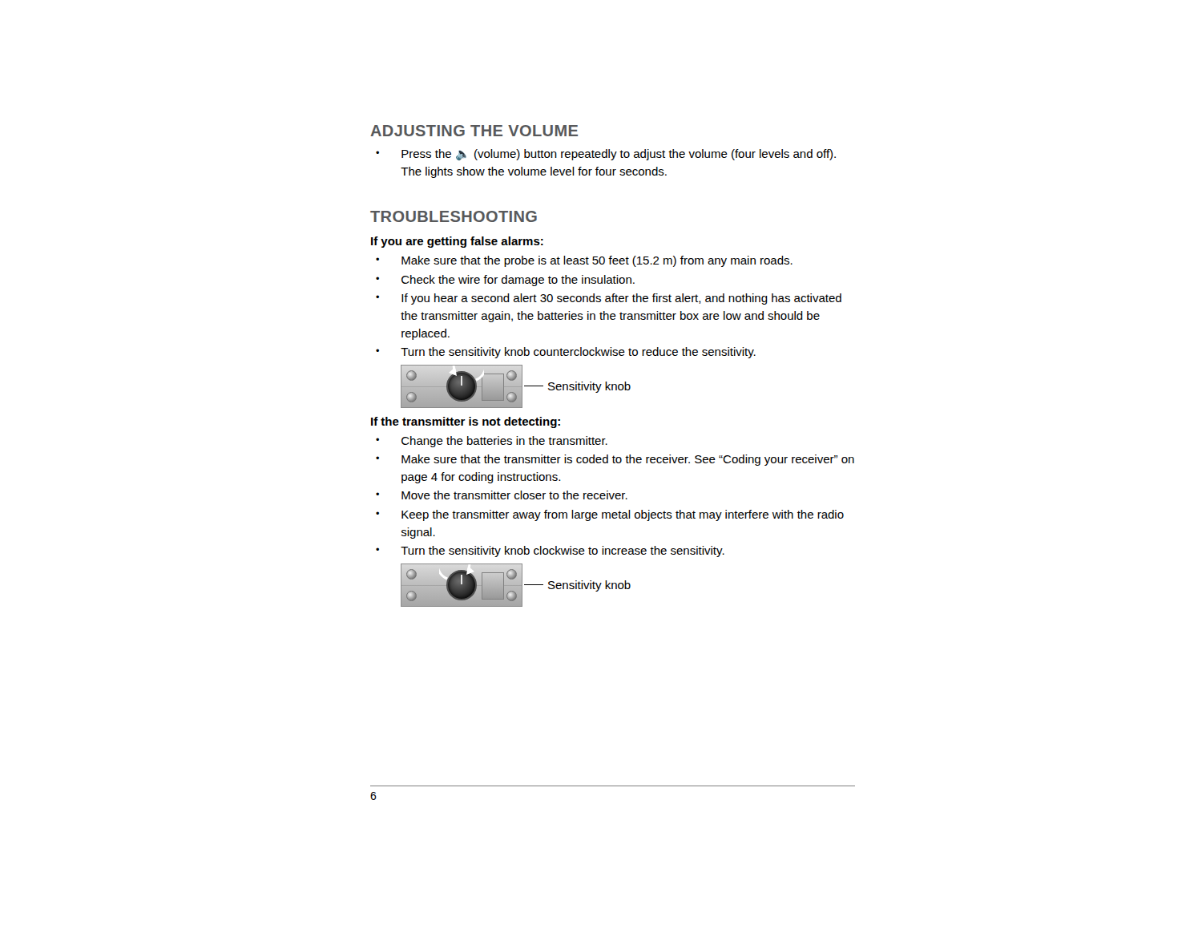Adjusting the Volume
Press the 🔈 (volume) button repeatedly to adjust the volume (four levels and off). The lights show the volume level for four seconds.
Troubleshooting
If you are getting false alarms:
Make sure that the probe is at least 50 feet (15.2 m) from any main roads.
Check the wire for damage to the insulation.
If you hear a second alert 30 seconds after the first alert, and nothing has activated the transmitter again, the batteries in the transmitter box are low and should be replaced.
Turn the sensitivity knob counterclockwise to reduce the sensitivity.
Sensitivity knob
If the transmitter is not detecting:
Change the batteries in the transmitter.
Make sure that the transmitter is coded to the receiver. See “Coding your receiver” on page 4 for coding instructions.
Move the transmitter closer to the receiver.
Keep the transmitter away from large metal objects that may interfere with the radio signal.
Turn the sensitivity knob clockwise to increase the sensitivity.
Sensitivity knob
6